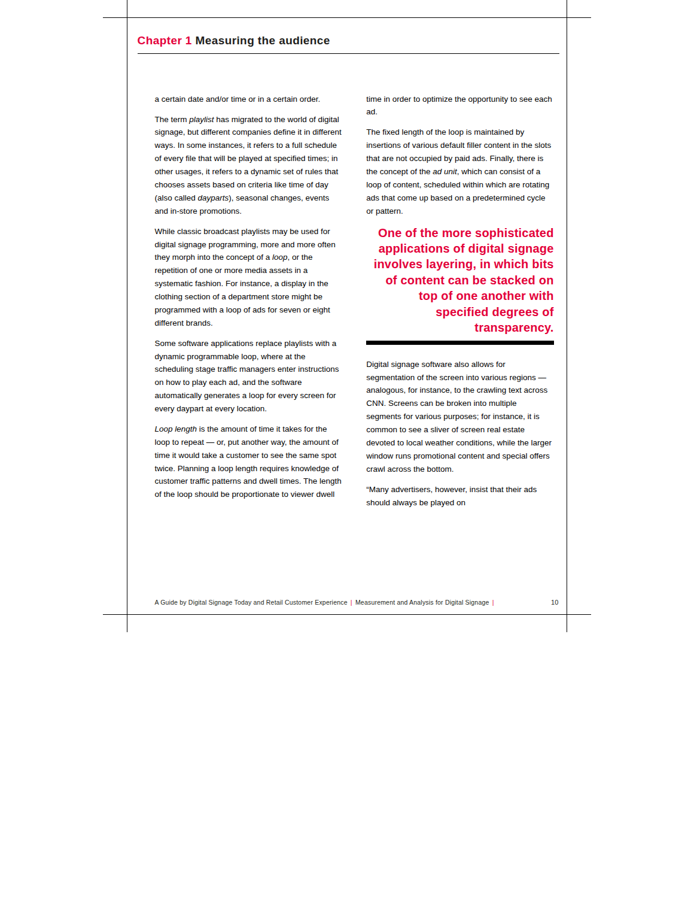Chapter 1 Measuring the audience
a certain date and/or time or in a certain order.
The term playlist has migrated to the world of digital signage, but different companies define it in different ways. In some instances, it refers to a full schedule of every file that will be played at specified times; in other usages, it refers to a dynamic set of rules that chooses assets based on criteria like time of day (also called dayparts), seasonal changes, events and in-store promotions.
While classic broadcast playlists may be used for digital signage programming, more and more often they morph into the concept of a loop, or the repetition of one or more media assets in a systematic fashion. For instance, a display in the clothing section of a department store might be programmed with a loop of ads for seven or eight different brands.
Some software applications replace playlists with a dynamic programmable loop, where at the scheduling stage traffic managers enter instructions on how to play each ad, and the software automatically generates a loop for every screen for every daypart at every location.
Loop length is the amount of time it takes for the loop to repeat — or, put another way, the amount of time it would take a customer to see the same spot twice. Planning a loop length requires knowledge of customer traffic patterns and dwell times. The length of the loop should be proportionate to viewer dwell time in order to optimize the opportunity to see each ad.
The fixed length of the loop is maintained by insertions of various default filler content in the slots that are not occupied by paid ads. Finally, there is the concept of the ad unit, which can consist of a loop of content, scheduled within which are rotating ads that come up based on a predetermined cycle or pattern.
One of the more sophisticated applications of digital signage involves layering, in which bits of content can be stacked on top of one another with specified degrees of transparency.
Digital signage software also allows for segmentation of the screen into various regions — analogous, for instance, to the crawling text across CNN. Screens can be broken into multiple segments for various purposes; for instance, it is common to see a sliver of screen real estate devoted to local weather conditions, while the larger window runs promotional content and special offers crawl across the bottom.
“Many advertisers, however, insist that their ads should always be played on
A Guide by Digital Signage Today and Retail Customer Experience | Measurement and Analysis for Digital Signage |
10